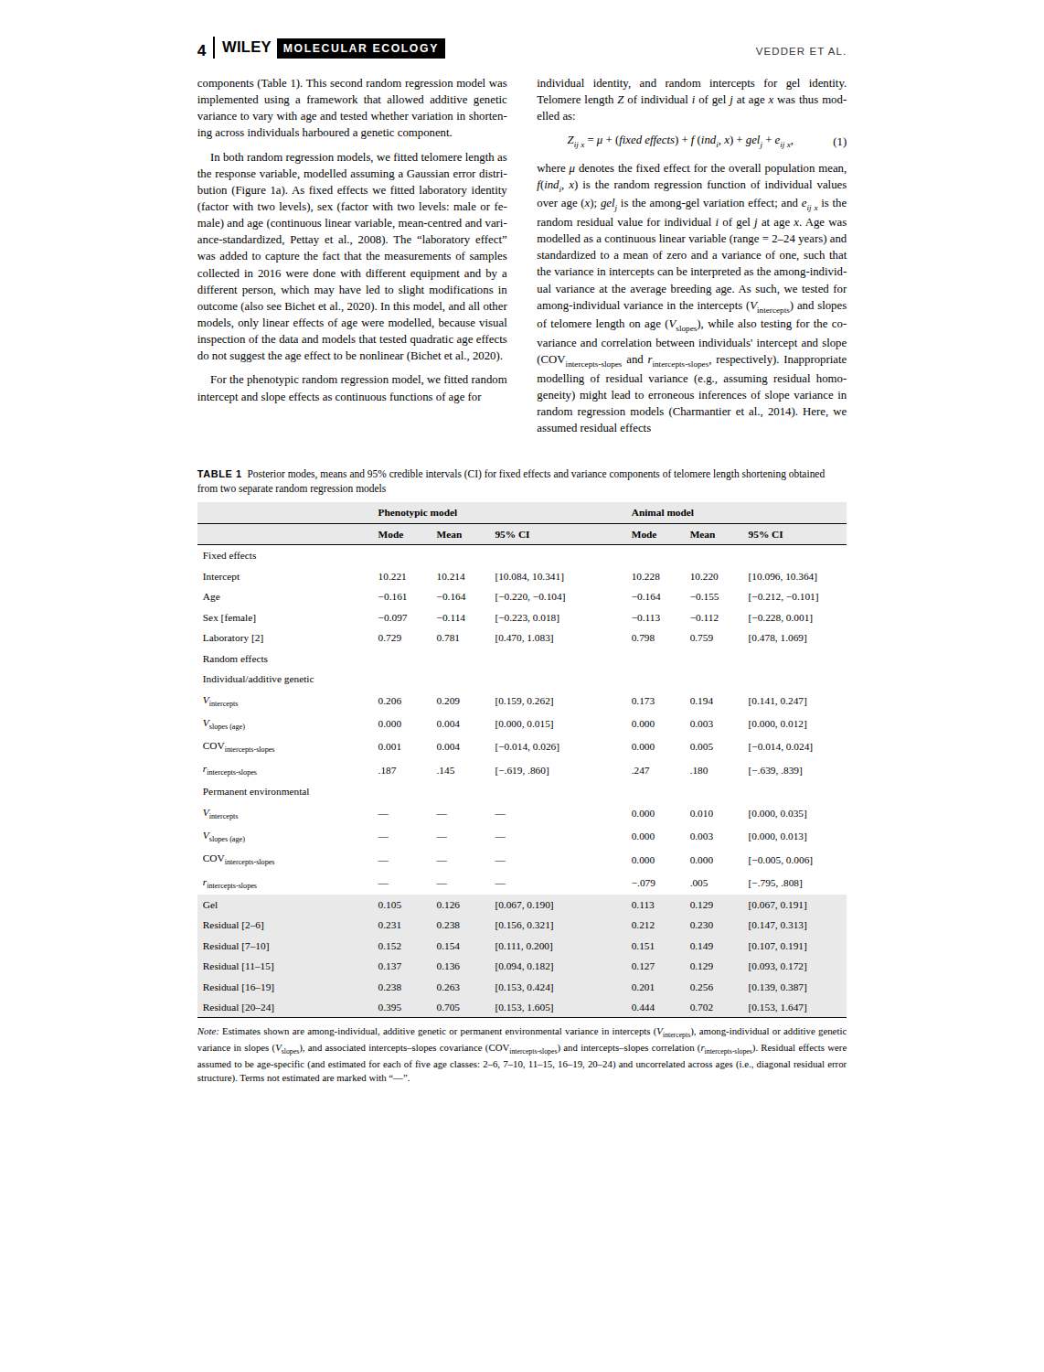4
WILEY
Molecular Ecology
Vedder et al.
components (Table 1). This second random regression model was implemented using a framework that allowed additive genetic variance to vary with age and tested whether variation in shortening across individuals harboured a genetic component.
In both random regression models, we fitted telomere length as the response variable, modelled assuming a Gaussian error distribution (Figure 1a). As fixed effects we fitted laboratory identity (factor with two levels), sex (factor with two levels: male or female) and age (continuous linear variable, mean-centred and variance-standardized, Pettay et al., 2008). The “laboratory effect” was added to capture the fact that the measurements of samples collected in 2016 were done with different equipment and by a different person, which may have led to slight modifications in outcome (also see Bichet et al., 2020). In this model, and all other models, only linear effects of age were modelled, because visual inspection of the data and models that tested quadratic age effects do not suggest the age effect to be nonlinear (Bichet et al., 2020).
For the phenotypic random regression model, we fitted random intercept and slope effects as continuous functions of age for
individual identity, and random intercepts for gel identity. Telomere length Z of individual i of gel j at age x was thus modelled as:
Zij x = μ + (fixed effects) + f (indi, x) + gelj + eij x,
(1)
where μ denotes the fixed effect for the overall population mean, f(indi, x) is the random regression function of individual values over age (x); gelj is the among-gel variation effect; and eij x is the random residual value for individual i of gel j at age x. Age was modelled as a continuous linear variable (range = 2–24 years) and standardized to a mean of zero and a variance of one, such that the variance in intercepts can be interpreted as the among-individual variance at the average breeding age. As such, we tested for among-individual variance in the intercepts (Vintercepts) and slopes of telomere length on age (Vslopes), while also testing for the covariance and correlation between individuals' intercept and slope (COVintercepts-slopes and rintercepts-slopes, respectively). Inappropriate modelling of residual variance (e.g., assuming residual homogeneity) might lead to erroneous inferences of slope variance in random regression models (Charmantier et al., 2014). Here, we assumed residual effects
Table 1 Posterior modes, means and 95% credible intervals (CI) for fixed effects and variance components of telomere length shortening obtained from two separate random regression models
| | Phenotypic model | | Animal model |
| --- | --- | --- | --- |
| | Mode | Mean | 95% CI | | Mode | Mean | 95% CI |
| Fixed effects | | | | | | | |
| Intercept | 10.221 | 10.214 | [10.084, 10.341] | | 10.228 | 10.220 | [10.096, 10.364] |
| Age | −0.161 | −0.164 | [−0.220, −0.104] | | −0.164 | −0.155 | [−0.212, −0.101] |
| Sex [female] | −0.097 | −0.114 | [−0.223, 0.018] | | −0.113 | −0.112 | [−0.228, 0.001] |
| Laboratory [2] | 0.729 | 0.781 | [0.470, 1.083] | | 0.798 | 0.759 | [0.478, 1.069] |
| Random effects | | | | | | | |
| Individual/additive genetic | | | | | | | |
| V intercepts | 0.206 | 0.209 | [0.159, 0.262] | | 0.173 | 0.194 | [0.141, 0.247] |
| V slopes (age) | 0.000 | 0.004 | [0.000, 0.015] | | 0.000 | 0.003 | [0.000, 0.012] |
| COV intercepts-slopes | 0.001 | 0.004 | [−0.014, 0.026] | | 0.000 | 0.005 | [−0.014, 0.024] |
| r intercepts-slopes | .187 | .145 | [−.619, .860] | | .247 | .180 | [−.639, .839] |
| Permanent environmental | | | | | | | |
| V intercepts | — | — | — | | 0.000 | 0.010 | [0.000, 0.035] |
| V slopes (age) | — | — | — | | 0.000 | 0.003 | [0.000, 0.013] |
| COV intercepts-slopes | — | — | — | | 0.000 | 0.000 | [−0.005, 0.006] |
| r intercepts-slopes | — | — | — | | −.079 | .005 | [−.795, .808] |
| Gel | 0.105 | 0.126 | [0.067, 0.190] | | 0.113 | 0.129 | [0.067, 0.191] |
| Residual [2–6] | 0.231 | 0.238 | [0.156, 0.321] | | 0.212 | 0.230 | [0.147, 0.313] |
| Residual [7–10] | 0.152 | 0.154 | [0.111, 0.200] | | 0.151 | 0.149 | [0.107, 0.191] |
| Residual [11–15] | 0.137 | 0.136 | [0.094, 0.182] | | 0.127 | 0.129 | [0.093, 0.172] |
| Residual [16–19] | 0.238 | 0.263 | [0.153, 0.424] | | 0.201 | 0.256 | [0.139, 0.387] |
| Residual [20–24] | 0.395 | 0.705 | [0.153, 1.605] | | 0.444 | 0.702 | [0.153, 1.647] |
Note: Estimates shown are among-individual, additive genetic or permanent environmental variance in intercepts (Vintercepts), among-individual or additive genetic variance in slopes (Vslopes), and associated intercepts–slopes covariance (COVintercepts-slopes) and intercepts–slopes correlation (rintercepts-slopes). Residual effects were assumed to be age-specific (and estimated for each of five age classes: 2–6, 7–10, 11–15, 16–19, 20–24) and uncorrelated across ages (i.e., diagonal residual error structure). Terms not estimated are marked with “—”.